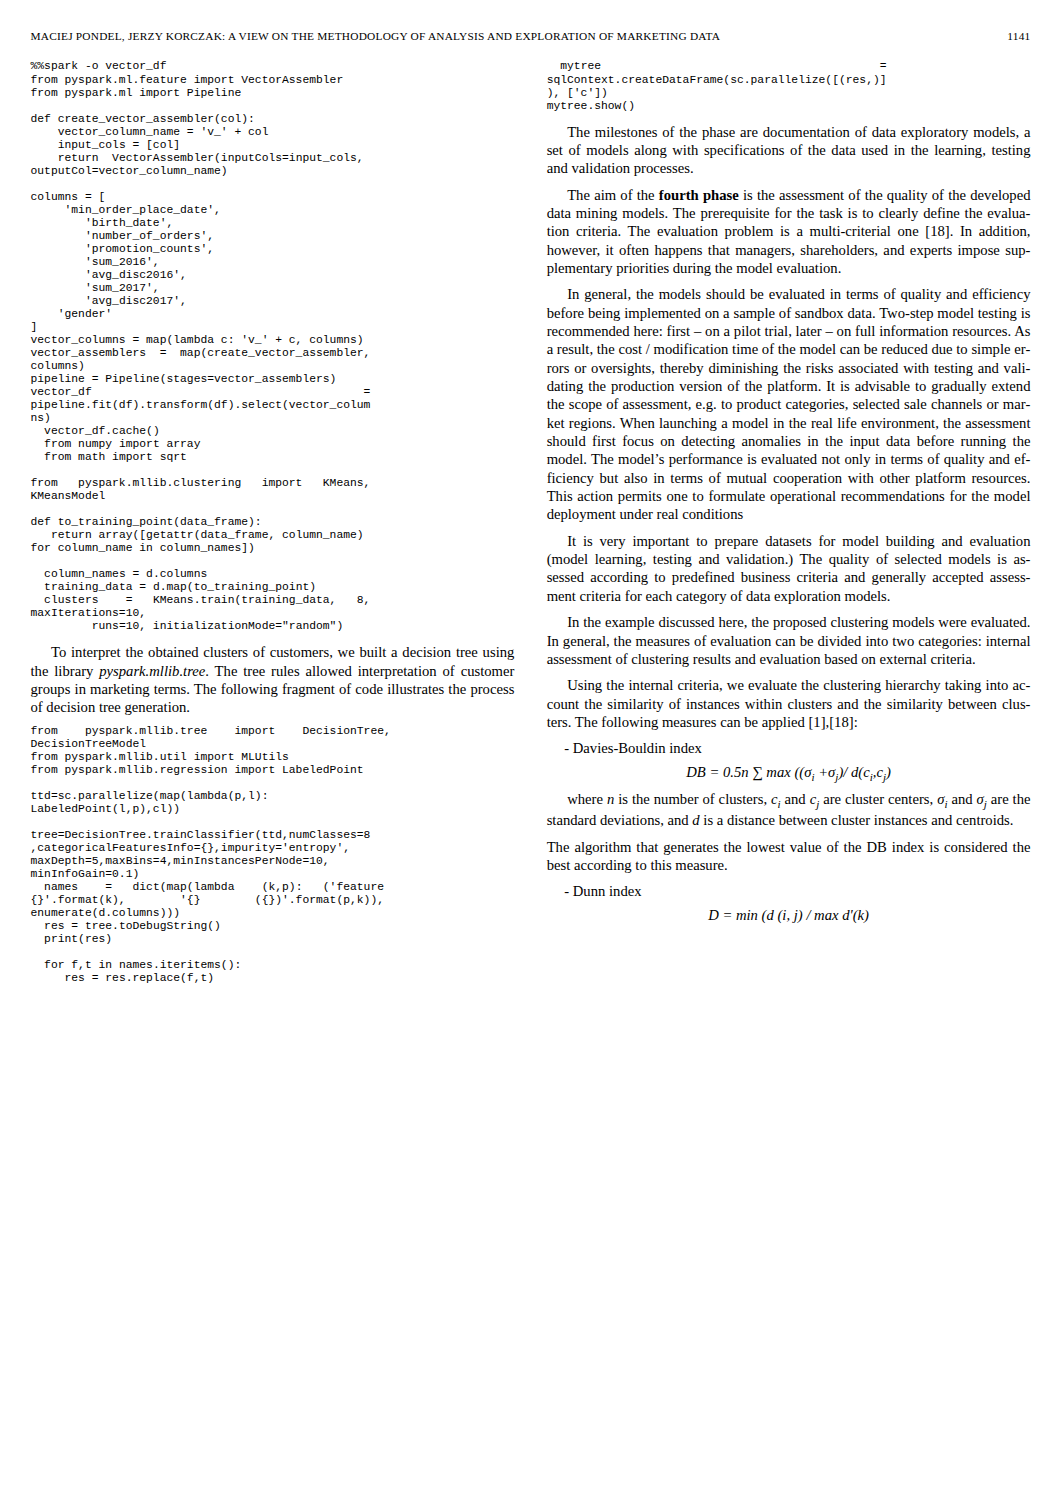Maciej Pondel, Jerzy Korczak: A View on the Methodology of Analysis and Exploration of Marketing Data
1141
%%spark -o vector_df
from pyspark.ml.feature import VectorAssembler
from pyspark.ml import Pipeline

def create_vector_assembler(col):
    vector_column_name = 'v_' + col
    input_cols = [col]
    return  VectorAssembler(inputCols=input_cols,
outputCol=vector_column_name)

columns = [
     'min_order_place_date',
        'birth_date',
        'number_of_orders',
        'promotion_counts',
        'sum_2016',
        'avg_disc2016',
        'sum_2017',
        'avg_disc2017',
    'gender'
]
vector_columns = map(lambda c: 'v_' + c, columns)
vector_assemblers  =  map(create_vector_assembler,
columns)
pipeline = Pipeline(stages=vector_assemblers)
vector_df                                        =
pipeline.fit(df).transform(df).select(vector_colum
ns)
  vector_df.cache()
  from numpy import array
  from math import sqrt

from   pyspark.mllib.clustering   import   KMeans,
KMeansModel

def to_training_point(data_frame):
   return array([getattr(data_frame, column_name)
for column_name in column_names])

  column_names = d.columns
  training_data = d.map(to_training_point)
  clusters    =   KMeans.train(training_data,   8,
maxIterations=10,
         runs=10, initializationMode="random")
To interpret the obtained clusters of customers, we built a decision tree using the library pyspark.mllib.tree. The tree rules allowed interpretation of customer groups in marketing terms. The following fragment of code illustrates the process of decision tree generation.
from    pyspark.mllib.tree    import    DecisionTree,
DecisionTreeModel
from pyspark.mllib.util import MLUtils
from pyspark.mllib.regression import LabeledPoint

ttd=sc.parallelize(map(lambda(p,l):
LabeledPoint(l,p),cl))

tree=DecisionTree.trainClassifier(ttd,numClasses=8
,categoricalFeaturesInfo={},impurity='entropy',
maxDepth=5,maxBins=4,minInstancesPerNode=10,
minInfoGain=0.1)
  names    =   dict(map(lambda    (k,p):   ('feature
{}'.format(k),        '{}        ({})'.format(p,k)),
enumerate(d.columns)))
  res = tree.toDebugString()
  print(res)

  for f,t in names.iteritems():
     res = res.replace(f,t)
  mytree                                         =
sqlContext.createDataFrame(sc.parallelize([(res,)]
), ['c'])
mytree.show()
The milestones of the phase are documentation of data exploratory models, a set of models along with specifications of the data used in the learning, testing and validation processes.
The aim of the fourth phase is the assessment of the quality of the developed data mining models. The prerequisite for the task is to clearly define the evaluation criteria. The evaluation problem is a multi-criterial one [18]. In addition, however, it often happens that managers, shareholders, and experts impose supplementary priorities during the model evaluation.
In general, the models should be evaluated in terms of quality and efficiency before being implemented on a sample of sandbox data. Two-step model testing is recommended here: first – on a pilot trial, later – on full information resources. As a result, the cost / modification time of the model can be reduced due to simple errors or oversights, thereby diminishing the risks associated with testing and validating the production version of the platform. It is advisable to gradually extend the scope of assessment, e.g. to product categories, selected sale channels or market regions. When launching a model in the real life environment, the assessment should first focus on detecting anomalies in the input data before running the model. The model’s performance is evaluated not only in terms of quality and efficiency but also in terms of mutual cooperation with other platform resources. This action permits one to formulate operational recommendations for the model deployment under real conditions
It is very important to prepare datasets for model building and evaluation (model learning, testing and validation.) The quality of selected models is assessed according to predefined business criteria and generally accepted assessment criteria for each category of data exploration models.
In the example discussed here, the proposed clustering models were evaluated. In general, the measures of evaluation can be divided into two categories: internal assessment of clustering results and evaluation based on external criteria.
Using the internal criteria, we evaluate the clustering hierarchy taking into account the similarity of instances within clusters and the similarity between clusters. The following measures can be applied [1],[18]:
- Davies-Bouldin index
DB = 0.5n ∑ max ((σi +σj)/ d(ci,cj)
where n is the number of clusters, ci and cj are cluster centers, σi and σj are the standard deviations, and d is a distance between cluster instances and centroids.
The algorithm that generates the lowest value of the DB index is considered the best according to this measure.
- Dunn index
D = min (d (i, j) / max d'(k)